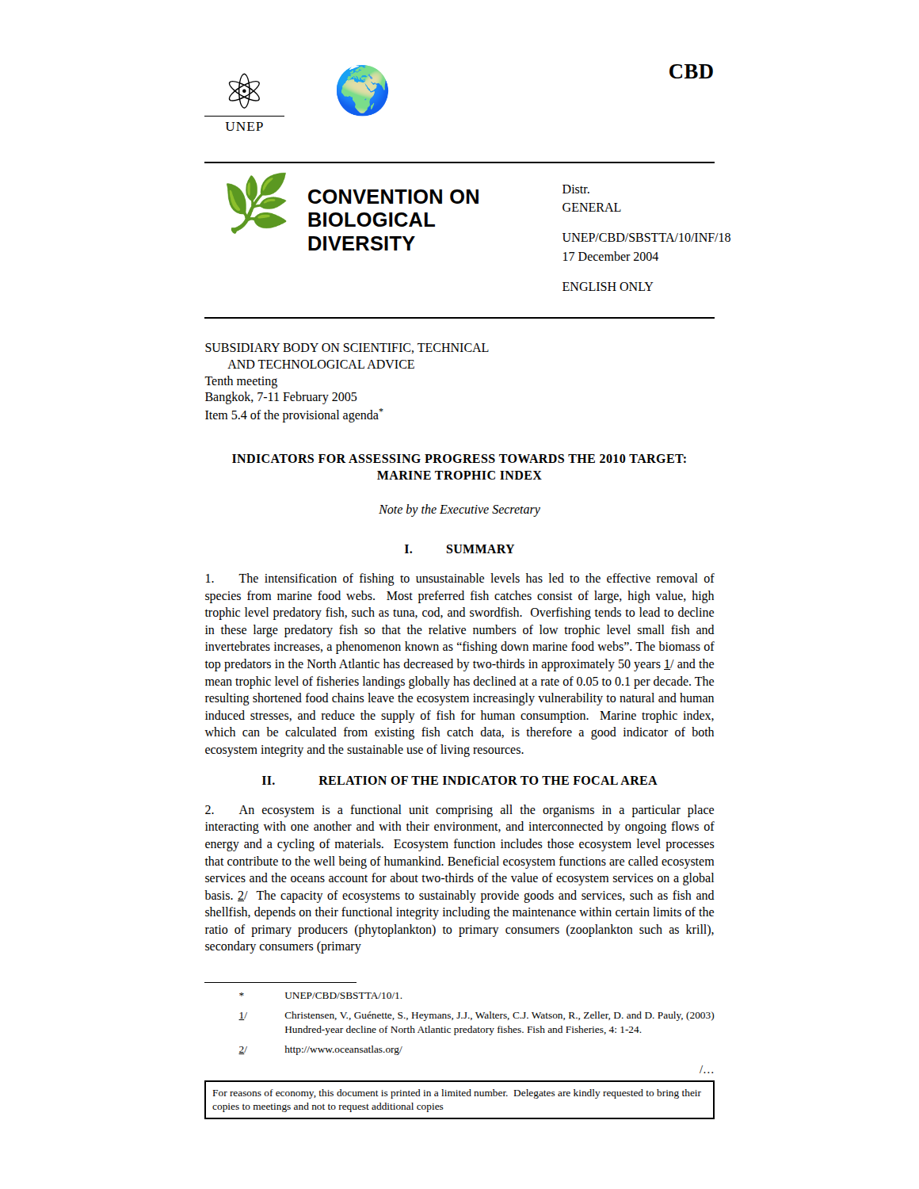CBD
⚛
UNEP
🌍
🌿
CONVENTION ON
BIOLOGICAL
DIVERSITY
Distr.
GENERAL
UNEP/CBD/SBSTTA/10/INF/18
17 December 2004
ENGLISH ONLY
SUBSIDIARY BODY ON SCIENTIFIC, TECHNICAL
AND TECHNOLOGICAL ADVICE
Tenth meeting
Bangkok, 7-11 February 2005
Item 5.4 of the provisional agenda*
INDICATORS FOR ASSESSING PROGRESS TOWARDS THE 2010 TARGET:
MARINE TROPHIC INDEX
Note by the Executive Secretary
I. SUMMARY
1. The intensification of fishing to unsustainable levels has led to the effective removal of species from marine food webs. Most preferred fish catches consist of large, high value, high trophic level predatory fish, such as tuna, cod, and swordfish. Overfishing tends to lead to decline in these large predatory fish so that the relative numbers of low trophic level small fish and invertebrates increases, a phenomenon known as “fishing down marine food webs”. The biomass of top predators in the North Atlantic has decreased by two-thirds in approximately 50 years 1/ and the mean trophic level of fisheries landings globally has declined at a rate of 0.05 to 0.1 per decade. The resulting shortened food chains leave the ecosystem increasingly vulnerability to natural and human induced stresses, and reduce the supply of fish for human consumption. Marine trophic index, which can be calculated from existing fish catch data, is therefore a good indicator of both ecosystem integrity and the sustainable use of living resources.
II. RELATION OF THE INDICATOR TO THE FOCAL AREA
2. An ecosystem is a functional unit comprising all the organisms in a particular place interacting with one another and with their environment, and interconnected by ongoing flows of energy and a cycling of materials. Ecosystem function includes those ecosystem level processes that contribute to the well being of humankind. Beneficial ecosystem functions are called ecosystem services and the oceans account for about two-thirds of the value of ecosystem services on a global basis. 2/ The capacity of ecosystems to sustainably provide goods and services, such as fish and shellfish, depends on their functional integrity including the maintenance within certain limits of the ratio of primary producers (phytoplankton) to primary consumers (zooplankton such as krill), secondary consumers (primary
*
UNEP/CBD/SBSTTA/10/1.
1/
Christensen, V., Guénette, S., Heymans, J.J., Walters, C.J. Watson, R., Zeller, D. and D. Pauly, (2003) Hundred-year decline of North Atlantic predatory fishes. Fish and Fisheries, 4: 1-24.
2/
http://www.oceansatlas.org/
/…
For reasons of economy, this document is printed in a limited number. Delegates are kindly requested to bring their copies to meetings and not to request additional copies